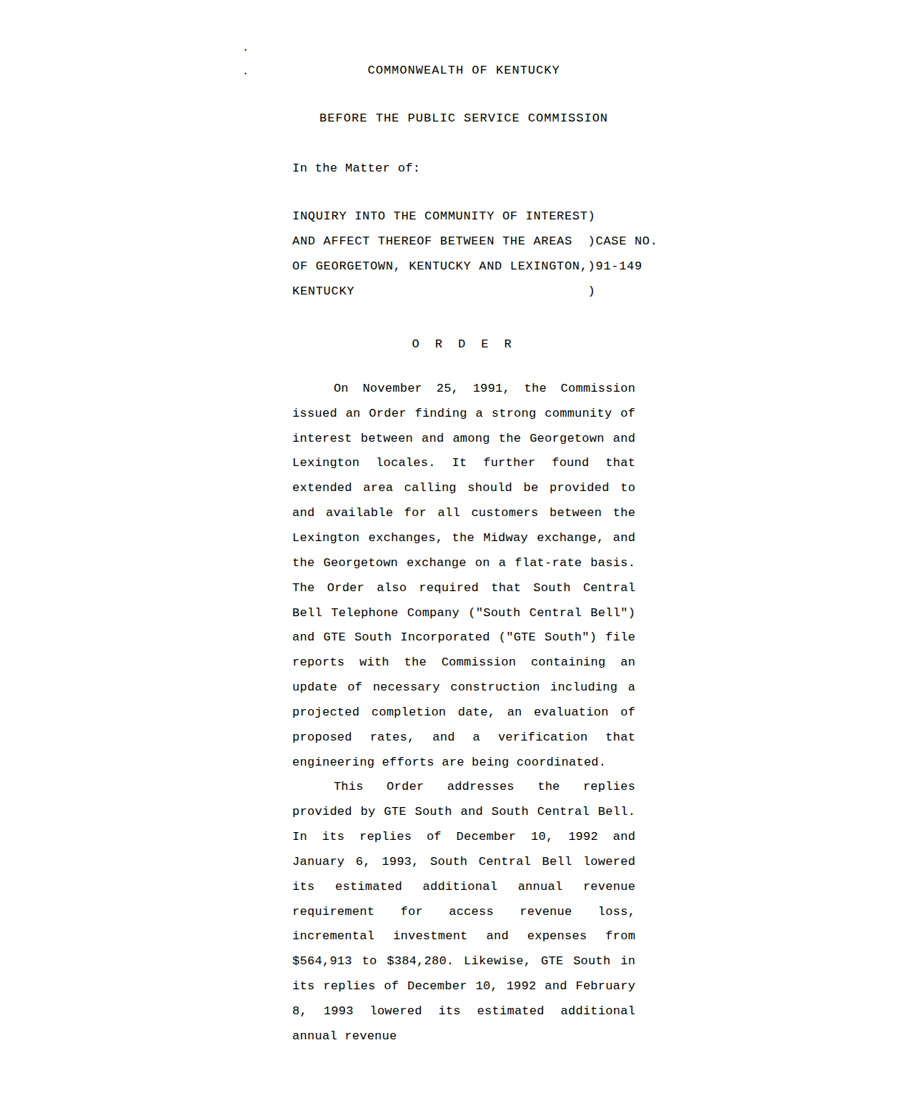. .
COMMONWEALTH OF KENTUCKY
BEFORE THE PUBLIC SERVICE COMMISSION
In the Matter of:
| INQUIRY INTO THE COMMUNITY OF INTEREST | ) | |
| AND AFFECT THEREOF BETWEEN THE AREAS | ) | CASE NO. |
| OF GEORGETOWN, KENTUCKY AND LEXINGTON, | ) | 91-149 |
| KENTUCKY | ) | |
O R D E R
On November 25, 1991, the Commission issued an Order finding a strong community of interest between and among the Georgetown and Lexington locales. It further found that extended area calling should be provided to and available for all customers between the Lexington exchanges, the Midway exchange, and the Georgetown exchange on a flat-rate basis. The Order also required that South Central Bell Telephone Company ("South Central Bell") and GTE South Incorporated ("GTE South") file reports with the Commission containing an update of necessary construction including a projected completion date, an evaluation of proposed rates, and a verification that engineering efforts are being coordinated.
This Order addresses the replies provided by GTE South and South Central Bell. In its replies of December 10, 1992 and January 6, 1993, South Central Bell lowered its estimated additional annual revenue requirement for access revenue loss, incremental investment and expenses from $564,913 to $384,280. Likewise, GTE South in its replies of December 10, 1992 and February 8, 1993 lowered its estimated additional annual revenue